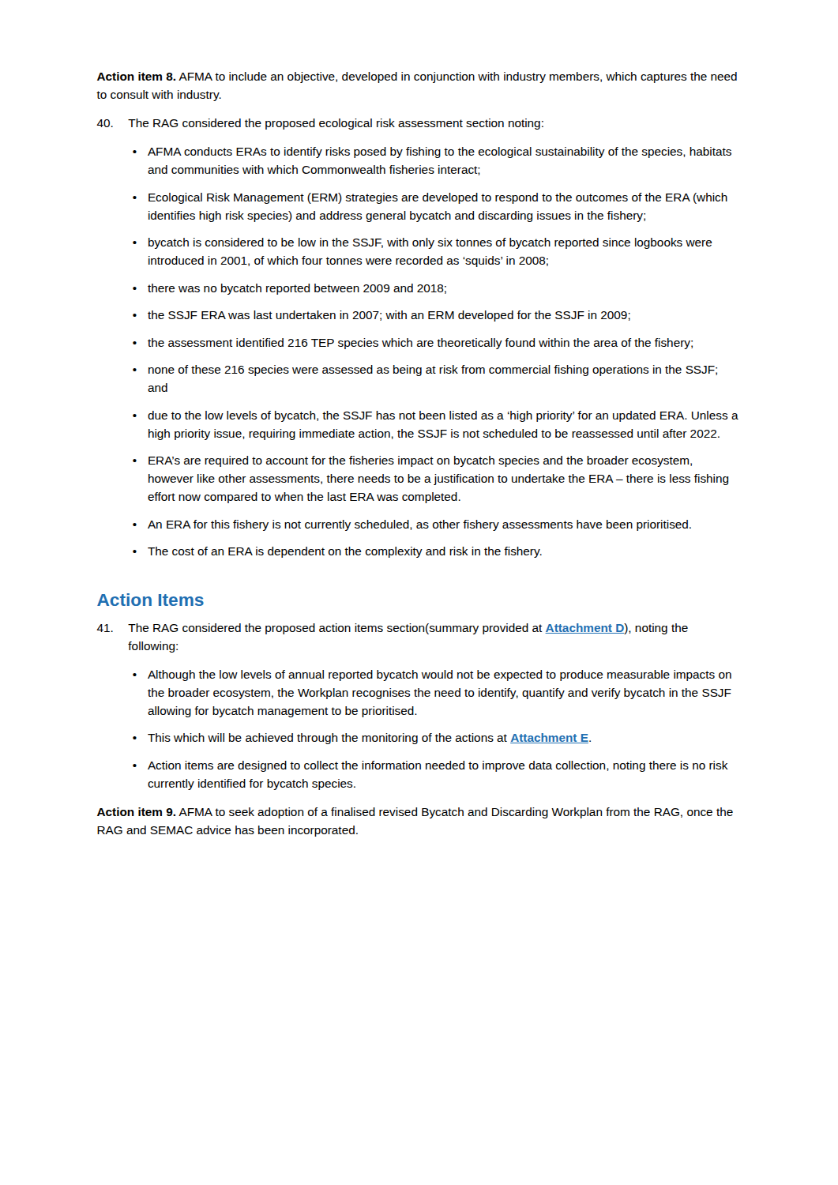Action item 8. AFMA to include an objective, developed in conjunction with industry members, which captures the need to consult with industry.
40. The RAG considered the proposed ecological risk assessment section noting:
AFMA conducts ERAs to identify risks posed by fishing to the ecological sustainability of the species, habitats and communities with which Commonwealth fisheries interact;
Ecological Risk Management (ERM) strategies are developed to respond to the outcomes of the ERA (which identifies high risk species) and address general bycatch and discarding issues in the fishery;
bycatch is considered to be low in the SSJF, with only six tonnes of bycatch reported since logbooks were introduced in 2001, of which four tonnes were recorded as ‘squids’ in 2008;
there was no bycatch reported between 2009 and 2018;
the SSJF ERA was last undertaken in 2007; with an ERM developed for the SSJF in 2009;
the assessment identified 216 TEP species which are theoretically found within the area of the fishery;
none of these 216 species were assessed as being at risk from commercial fishing operations in the SSJF; and
due to the low levels of bycatch, the SSJF has not been listed as a ‘high priority’ for an updated ERA. Unless a high priority issue, requiring immediate action, the SSJF is not scheduled to be reassessed until after 2022.
ERA’s are required to account for the fisheries impact on bycatch species and the broader ecosystem, however like other assessments, there needs to be a justification to undertake the ERA – there is less fishing effort now compared to when the last ERA was completed.
An ERA for this fishery is not currently scheduled, as other fishery assessments have been prioritised.
The cost of an ERA is dependent on the complexity and risk in the fishery.
Action Items
41. The RAG considered the proposed action items section(summary provided at Attachment D), noting the following:
Although the low levels of annual reported bycatch would not be expected to produce measurable impacts on the broader ecosystem, the Workplan recognises the need to identify, quantify and verify bycatch in the SSJF allowing for bycatch management to be prioritised.
This which will be achieved through the monitoring of the actions at Attachment E.
Action items are designed to collect the information needed to improve data collection, noting there is no risk currently identified for bycatch species.
Action item 9. AFMA to seek adoption of a finalised revised Bycatch and Discarding Workplan from the RAG, once the RAG and SEMAC advice has been incorporated.